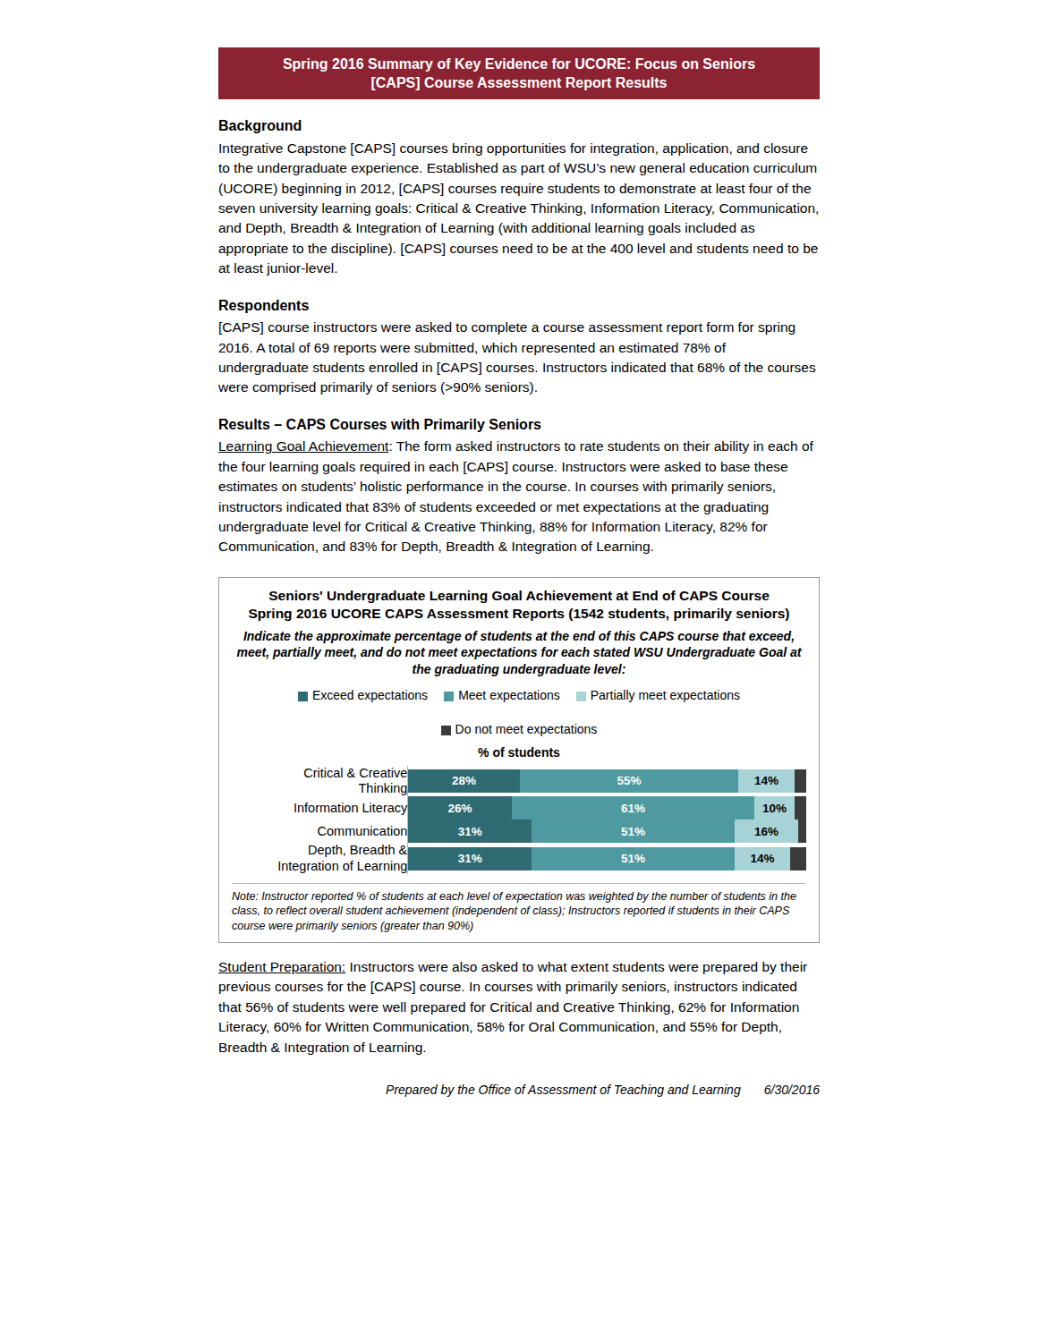Spring 2016 Summary of Key Evidence for UCORE: Focus on Seniors
[CAPS] Course Assessment Report Results
Background
Integrative Capstone [CAPS] courses bring opportunities for integration, application, and closure to the undergraduate experience. Established as part of WSU’s new general education curriculum (UCORE) beginning in 2012, [CAPS] courses require students to demonstrate at least four of the seven university learning goals: Critical & Creative Thinking, Information Literacy, Communication, and Depth, Breadth & Integration of Learning (with additional learning goals included as appropriate to the discipline). [CAPS] courses need to be at the 400 level and students need to be at least junior-level.
Respondents
[CAPS] course instructors were asked to complete a course assessment report form for spring 2016. A total of 69 reports were submitted, which represented an estimated 78% of undergraduate students enrolled in [CAPS] courses. Instructors indicated that 68% of the courses were comprised primarily of seniors (>90% seniors).
Results – CAPS Courses with Primarily Seniors
Learning Goal Achievement: The form asked instructors to rate students on their ability in each of the four learning goals required in each [CAPS] course. Instructors were asked to base these estimates on students’ holistic performance in the course. In courses with primarily seniors, instructors indicated that 83% of students exceeded or met expectations at the graduating undergraduate level for Critical & Creative Thinking, 88% for Information Literacy, 82% for Communication, and 83% for Depth, Breadth & Integration of Learning.
Seniors' Undergraduate Learning Goal Achievement at End of CAPS Course
Spring 2016 UCORE CAPS Assessment Reports (1542 students, primarily seniors)
Indicate the approximate percentage of students at the end of this CAPS course that exceed, meet, partially meet, and do not meet expectations for each stated WSU Undergraduate Goal at the graduating undergraduate level:
Exceed expectations Meet expectations Partially meet expectations Do not meet expectations
% of students
| Critical & Creative Thinking | 28% 55% 14% |
| Information Literacy | 26% 61% 10% |
| Communication | 31% 51% 16% |
| Depth, Breadth & Integration of Learning | 31% 51% 14% |
Note: Instructor reported % of students at each level of expectation was weighted by the number of students in the class, to reflect overall student achievement (independent of class); Instructors reported if students in their CAPS course were primarily seniors (greater than 90%)
Student Preparation: Instructors were also asked to what extent students were prepared by their previous courses for the [CAPS] course. In courses with primarily seniors, instructors indicated that 56% of students were well prepared for Critical and Creative Thinking, 62% for Information Literacy, 60% for Written Communication, 58% for Oral Communication, and 55% for Depth, Breadth & Integration of Learning.
Prepared by the Office of Assessment of Teaching and Learning6/30/2016